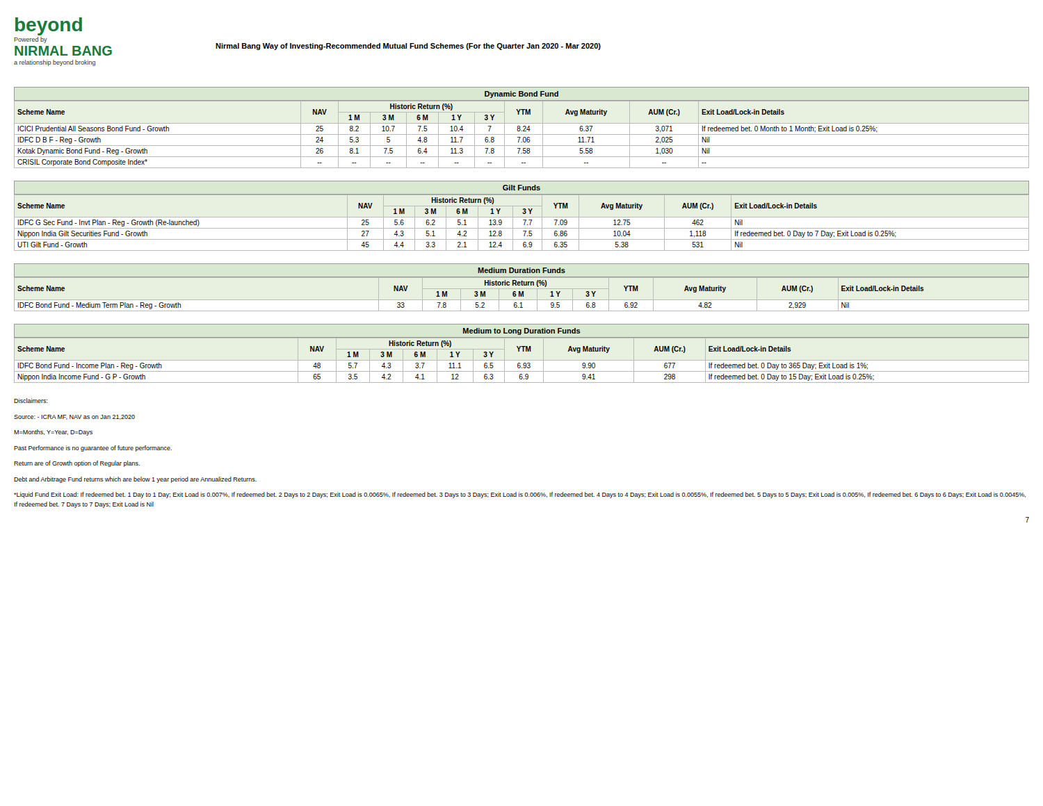beyond
Powered by
NIRMAL BANG
a relationship beyond broking
Nirmal Bang Way of Investing-Recommended Mutual Fund Schemes (For the Quarter Jan 2020 - Mar 2020)
Dynamic Bond Fund
| Scheme Name | NAV | Historic Return (%) | YTM | Avg Maturity | AUM (Cr.) | Exit Load/Lock-in Details |
| --- | --- | --- | --- | --- | --- | --- |
| 1 M | 3 M | 6 M | 1 Y | 3 Y |
| ICICI Prudential All Seasons Bond Fund - Growth | 25 | 8.2 | 10.7 | 7.5 | 10.4 | 7 | 8.24 | 6.37 | 3,071 | If redeemed bet. 0 Month to 1 Month; Exit Load is 0.25%; |
| IDFC D B F - Reg - Growth | 24 | 5.3 | 5 | 4.8 | 11.7 | 6.8 | 7.06 | 11.71 | 2,025 | Nil |
| Kotak Dynamic Bond Fund - Reg - Growth | 26 | 8.1 | 7.5 | 6.4 | 11.3 | 7.8 | 7.58 | 5.58 | 1,030 | Nil |
| CRISIL Corporate Bond Composite Index* | -- | -- | -- | -- | -- | -- | -- | -- | -- | -- |
Gilt Funds
| Scheme Name | NAV | Historic Return (%) | YTM | Avg Maturity | AUM (Cr.) | Exit Load/Lock-in Details |
| --- | --- | --- | --- | --- | --- | --- |
| 1 M | 3 M | 6 M | 1 Y | 3 Y |
| IDFC G Sec Fund - Invt Plan - Reg - Growth (Re-launched) | 25 | 5.6 | 6.2 | 5.1 | 13.9 | 7.7 | 7.09 | 12.75 | 462 | Nil |
| Nippon India Gilt Securities Fund - Growth | 27 | 4.3 | 5.1 | 4.2 | 12.8 | 7.5 | 6.86 | 10.04 | 1,118 | If redeemed bet. 0 Day to 7 Day; Exit Load is 0.25%; |
| UTI Gilt Fund - Growth | 45 | 4.4 | 3.3 | 2.1 | 12.4 | 6.9 | 6.35 | 5.38 | 531 | Nil |
Medium Duration Funds
| Scheme Name | NAV | Historic Return (%) | YTM | Avg Maturity | AUM (Cr.) | Exit Load/Lock-in Details |
| --- | --- | --- | --- | --- | --- | --- |
| 1 M | 3 M | 6 M | 1 Y | 3 Y |
| IDFC Bond Fund - Medium Term Plan - Reg - Growth | 33 | 7.8 | 5.2 | 6.1 | 9.5 | 6.8 | 6.92 | 4.82 | 2,929 | Nil |
Medium to Long Duration Funds
| Scheme Name | NAV | Historic Return (%) | YTM | Avg Maturity | AUM (Cr.) | Exit Load/Lock-in Details |
| --- | --- | --- | --- | --- | --- | --- |
| 1 M | 3 M | 6 M | 1 Y | 3 Y |
| IDFC Bond Fund - Income Plan - Reg - Growth | 48 | 5.7 | 4.3 | 3.7 | 11.1 | 6.5 | 6.93 | 9.90 | 677 | If redeemed bet. 0 Day to 365 Day; Exit Load is 1%; |
| Nippon India Income Fund - G P - Growth | 65 | 3.5 | 4.2 | 4.1 | 12 | 6.3 | 6.9 | 9.41 | 298 | If redeemed bet. 0 Day to 15 Day; Exit Load is 0.25%; |
Disclaimers:
Source: - ICRA MF, NAV as on Jan 21,2020
M=Months, Y=Year, D=Days
Past Performance is no guarantee of future performance.
Return are of Growth option of Regular plans.
Debt and Arbitrage Fund returns which are below 1 year period are Annualized Returns.
*Liquid Fund Exit Load: If redeemed bet. 1 Day to 1 Day; Exit Load is 0.007%, If redeemed bet. 2 Days to 2 Days; Exit Load is 0.0065%, If redeemed bet. 3 Days to 3 Days; Exit Load is 0.006%, If redeemed bet. 4 Days to 4 Days; Exit Load is 0.0055%, If redeemed bet. 5 Days to 5 Days; Exit Load is 0.005%, If redeemed bet. 6 Days to 6 Days; Exit Load is 0.0045%, If redeemed bet. 7 Days to 7 Days; Exit Load is Nil
7